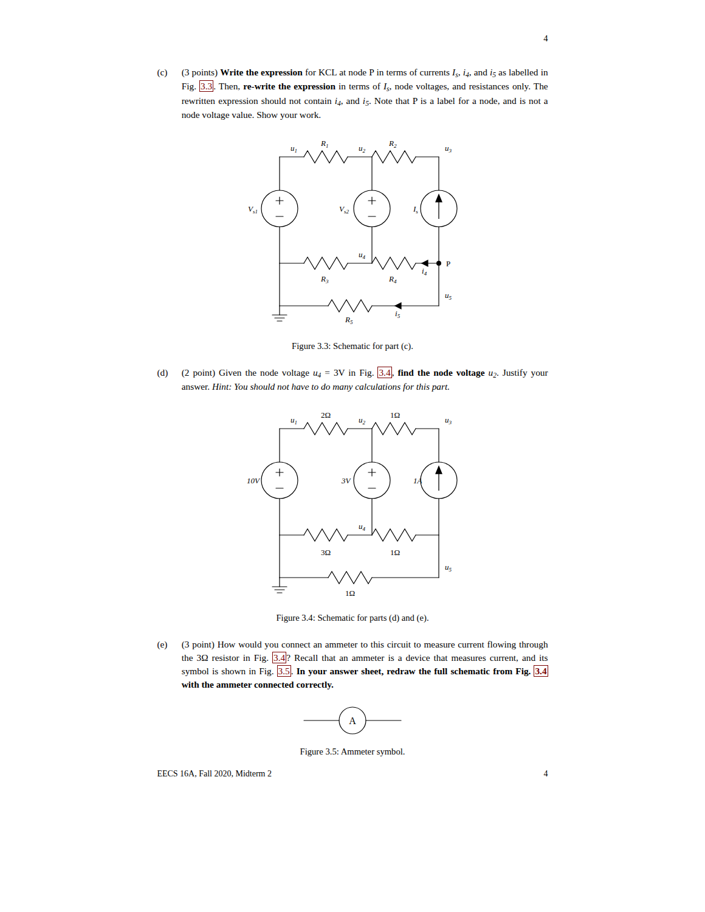4
(c)
(3 points) Write the expression for KCL at node P in terms of currents Is, i4, and i5 as labelled in Fig. 3.3. Then, re-write the expression in terms of Is, node voltages, and resistances only. The rewritten expression should not contain i4, and i5. Note that P is a label for a node, and is not a node voltage value. Show your work.
u1 R1 u2 R2 u3 Vs1 Vs2 Is u4 R3 R4 i4 P u5 R5 i5
Figure 3.3: Schematic for part (c).
(d)
(2 point) Given the node voltage u4 = 3V in Fig. 3.4, find the node voltage u2. Justify your answer. Hint: You should not have to do many calculations for this part.
u1 2Ω u2 1Ω u3 10V 3V 1A u4 3Ω 1Ω u5 1Ω
Figure 3.4: Schematic for parts (d) and (e).
(e)
(3 point) How would you connect an ammeter to this circuit to measure current flowing through the 3Ω resistor in Fig. 3.4? Recall that an ammeter is a device that measures current, and its symbol is shown in Fig. 3.5. In your answer sheet, redraw the full schematic from Fig. 3.4 with the ammeter connected correctly.
A
Figure 3.5: Ammeter symbol.
EECS 16A, Fall 2020, Midterm 2
4